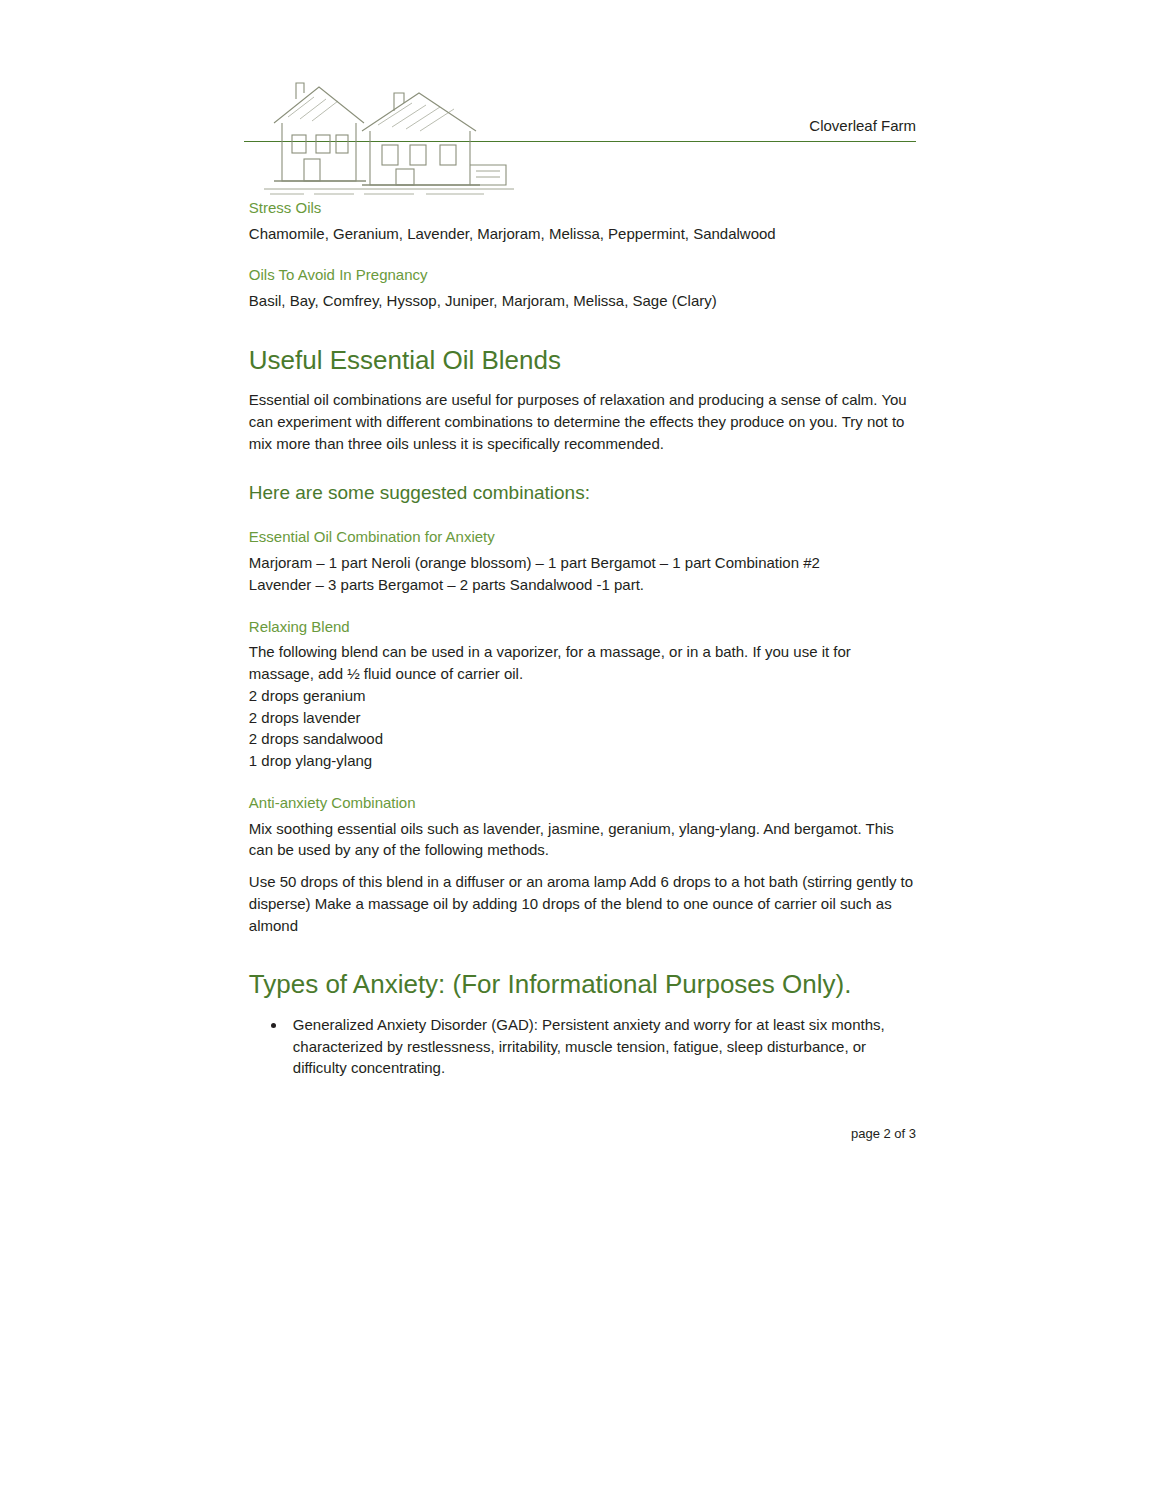Cloverleaf Farm
Stress Oils
Chamomile, Geranium, Lavender, Marjoram, Melissa, Peppermint, Sandalwood
Oils To Avoid In Pregnancy
Basil, Bay, Comfrey, Hyssop, Juniper, Marjoram, Melissa, Sage (Clary)
Useful Essential Oil Blends
Essential oil combinations are useful for purposes of relaxation and producing a sense of calm. You can experiment with different combinations to determine the effects they produce on you. Try not to mix more than three oils unless it is specifically recommended.
Here are some suggested combinations:
Essential Oil Combination for Anxiety
Marjoram – 1 part Neroli (orange blossom) – 1 part Bergamot – 1 part Combination #2
Lavender – 3 parts Bergamot – 2 parts Sandalwood -1 part.
Relaxing Blend
The following blend can be used in a vaporizer, for a massage, or in a bath. If you use it for massage, add ½ fluid ounce of carrier oil.
2 drops geranium
2 drops lavender
2 drops sandalwood
1 drop ylang-ylang
Anti-anxiety Combination
Mix soothing essential oils such as lavender, jasmine, geranium, ylang-ylang. And bergamot. This can be used by any of the following methods.
Use 50 drops of this blend in a diffuser or an aroma lamp Add 6 drops to a hot bath (stirring gently to disperse) Make a massage oil by adding 10 drops of the blend to one ounce of carrier oil such as almond
Types of Anxiety: (For Informational Purposes Only).
Generalized Anxiety Disorder (GAD): Persistent anxiety and worry for at least six months, characterized by restlessness, irritability, muscle tension, fatigue, sleep disturbance, or difficulty concentrating.
page 2 of 3